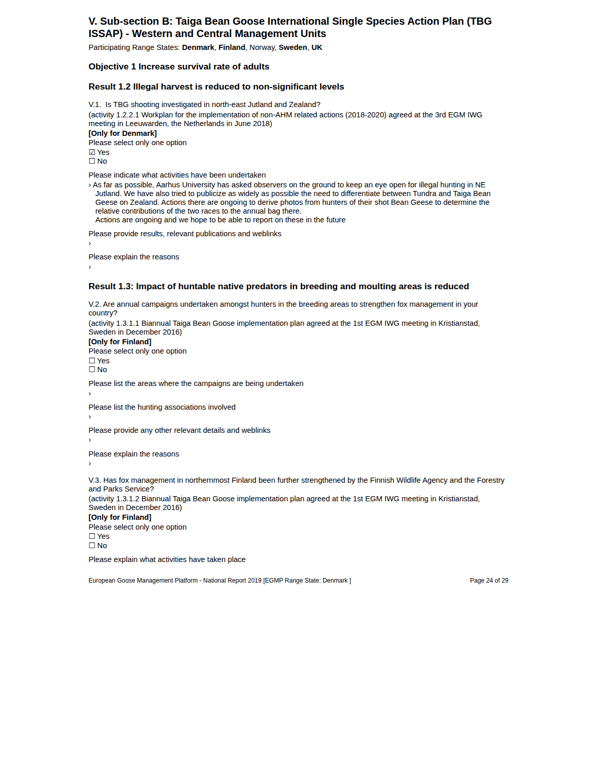V. Sub-section B: Taiga Bean Goose International Single Species Action Plan (TBG ISSAP) - Western and Central Management Units
Participating Range States: Denmark, Finland, Norway, Sweden, UK
Objective 1 Increase survival rate of adults
Result 1.2 Illegal harvest is reduced to non-significant levels
V.1. Is TBG shooting investigated in north-east Jutland and Zealand?
(activity 1.2.2.1 Workplan for the implementation of non-AHM related actions (2018-2020) agreed at the 3rd EGM IWG meeting in Leeuwarden, the Netherlands in June 2018)
[Only for Denmark]
Please select only one option
☑ Yes
☐ No
Please indicate what activities have been undertaken
› As far as possible, Aarhus University has asked observers on the ground to keep an eye open for illegal hunting in NE Jutland. We have also tried to publicize as widely as possible the need to differentiate between Tundra and Taiga Bean Geese on Zealand. Actions there are ongoing to derive photos from hunters of their shot Bean Geese to determine the relative contributions of the two races to the annual bag there.
Actions are ongoing and we hope to be able to report on these in the future
Please provide results, relevant publications and weblinks
›
Please explain the reasons
›
Result 1.3: Impact of huntable native predators in breeding and moulting areas is reduced
V.2. Are annual campaigns undertaken amongst hunters in the breeding areas to strengthen fox management in your country?
(activity 1.3.1.1 Biannual Taiga Bean Goose implementation plan agreed at the 1st EGM IWG meeting in Kristianstad, Sweden in December 2016)
[Only for Finland]
Please select only one option
☐ Yes
☐ No
Please list the areas where the campaigns are being undertaken
›
Please list the hunting associations involved
›
Please provide any other relevant details and weblinks
›
Please explain the reasons
›
V.3. Has fox management in northernmost Finland been further strengthened by the Finnish Wildlife Agency and the Forestry and Parks Service?
(activity 1.3.1.2 Biannual Taiga Bean Goose implementation plan agreed at the 1st EGM IWG meeting in Kristianstad, Sweden in December 2016)
[Only for Finland]
Please select only one option
☐ Yes
☐ No
Please explain what activities have taken place
European Goose Management Platform - National Report 2019 [EGMP Range State: Denmark ] Page 24 of 29